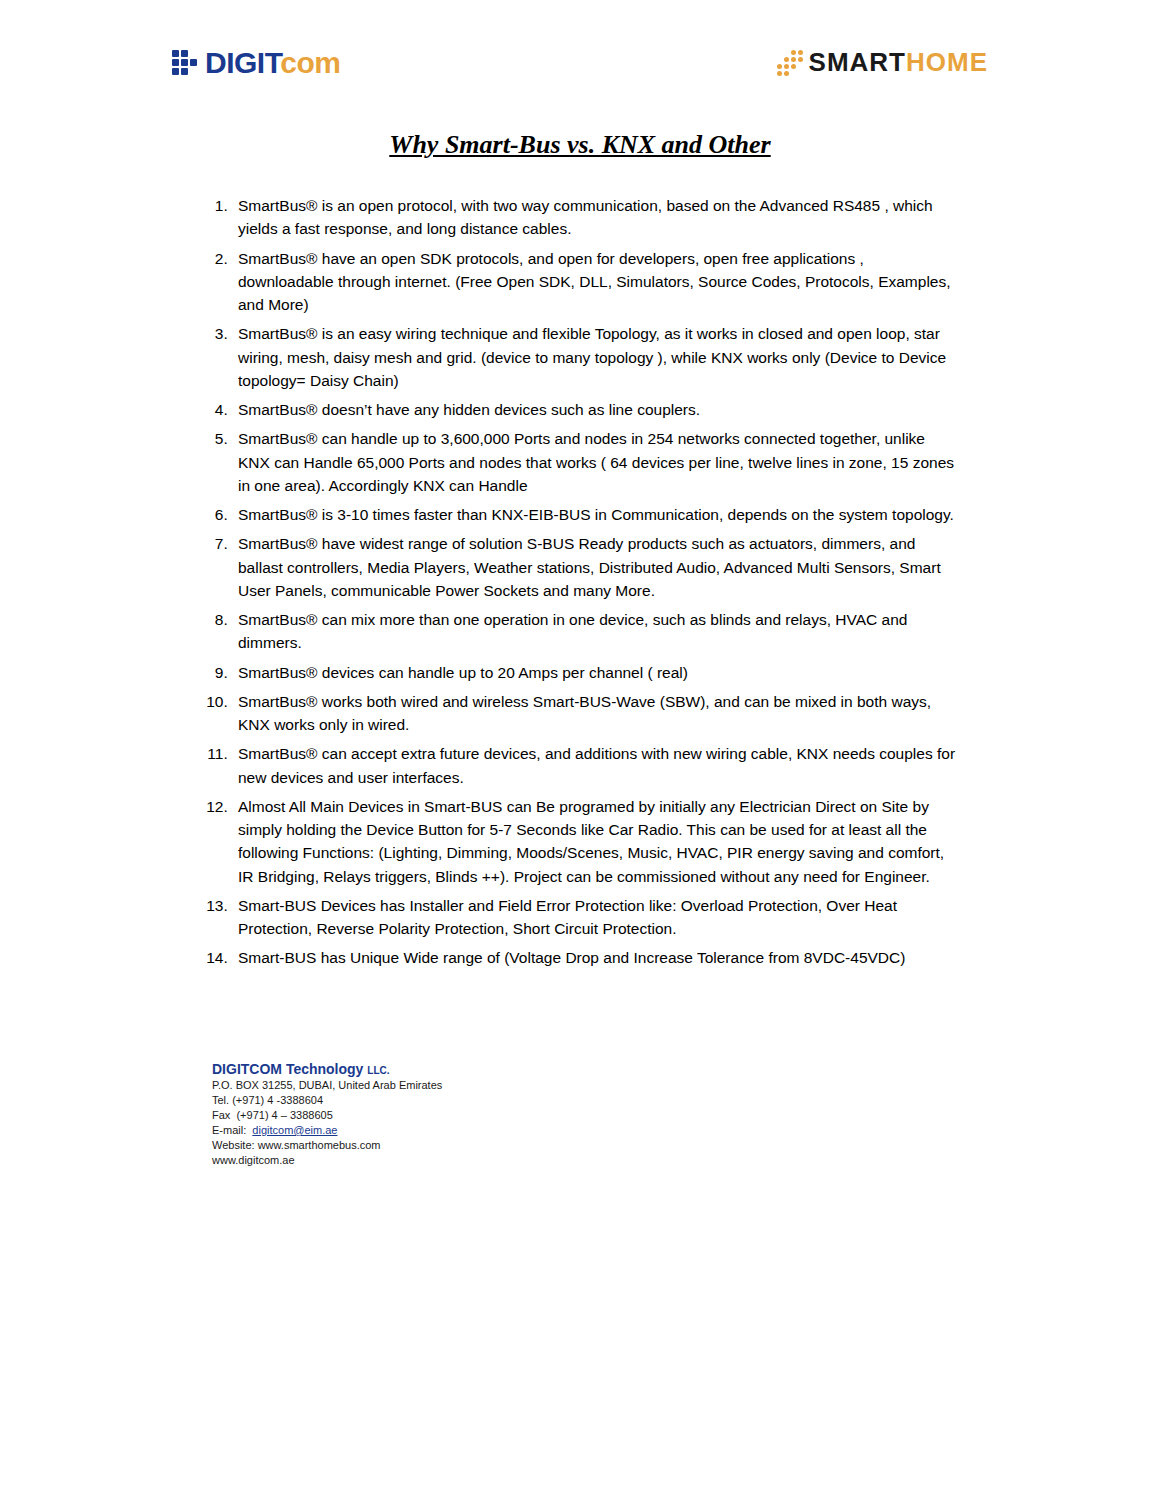DIGIT com
SMART HOME
Why Smart-Bus vs. KNX and Other
SmartBus® is an open protocol, with two way communication, based on the Advanced RS485 , which yields a fast response, and long distance cables.
SmartBus® have an open SDK protocols, and open for developers, open free applications , downloadable through internet. (Free Open SDK, DLL, Simulators, Source Codes, Protocols, Examples, and More)
SmartBus® is an easy wiring technique and flexible Topology, as it works in closed and open loop, star wiring, mesh, daisy mesh and grid. (device to many topology ), while KNX works only (Device to Device topology= Daisy Chain)
SmartBus® doesn’t have any hidden devices such as line couplers.
SmartBus® can handle up to 3,600,000 Ports and nodes in 254 networks connected together, unlike KNX can Handle 65,000 Ports and nodes that works ( 64 devices per line, twelve lines in zone, 15 zones in one area). Accordingly KNX can Handle
SmartBus® is 3-10 times faster than KNX-EIB-BUS in Communication, depends on the system topology.
SmartBus® have widest range of solution S-BUS Ready products such as actuators, dimmers, and ballast controllers, Media Players, Weather stations, Distributed Audio, Advanced Multi Sensors, Smart User Panels, communicable Power Sockets and many More.
SmartBus® can mix more than one operation in one device, such as blinds and relays, HVAC and dimmers.
SmartBus® devices can handle up to 20 Amps per channel ( real)
SmartBus® works both wired and wireless Smart-BUS-Wave (SBW), and can be mixed in both ways, KNX works only in wired.
SmartBus® can accept extra future devices, and additions with new wiring cable, KNX needs couples for new devices and user interfaces.
Almost All Main Devices in Smart-BUS can Be programed by initially any Electrician Direct on Site by simply holding the Device Button for 5-7 Seconds like Car Radio. This can be used for at least all the following Functions: (Lighting, Dimming, Moods/Scenes, Music, HVAC, PIR energy saving and comfort, IR Bridging, Relays triggers, Blinds ++). Project can be commissioned without any need for Engineer.
Smart-BUS Devices has Installer and Field Error Protection like: Overload Protection, Over Heat Protection, Reverse Polarity Protection, Short Circuit Protection.
Smart-BUS has Unique Wide range of (Voltage Drop and Increase Tolerance from 8VDC-45VDC)
DIGITCOM Technology LLC.
P.O. BOX 31255, DUBAI, United Arab Emirates
Tel. (+971) 4 -3388604
Fax (+971) 4 – 3388605
E-mail: digitcom@eim.ae
Website: www.smarthomebus.com
www.digitcom.ae